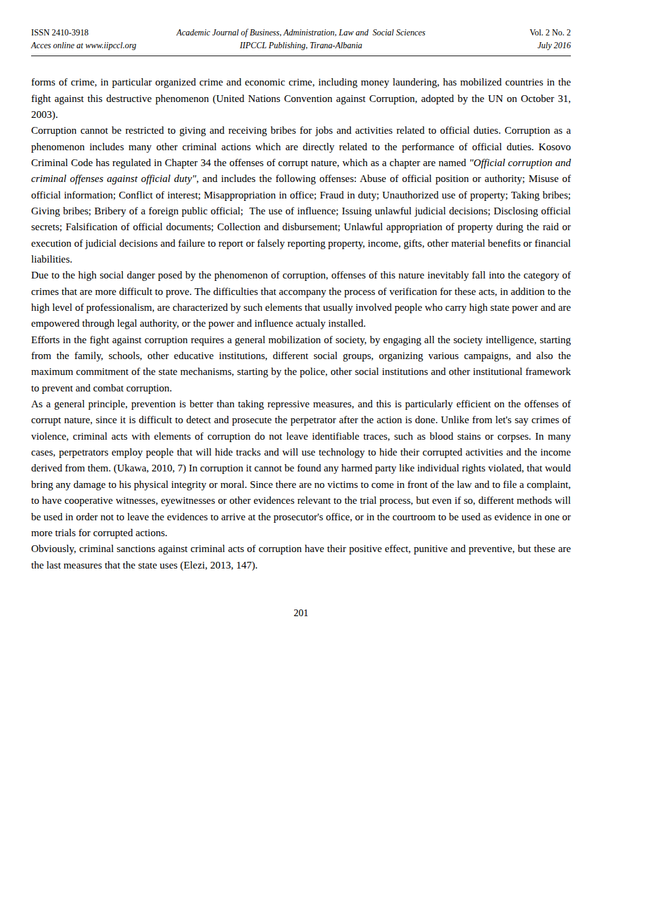| ISSN 2410-3918 Acces online at www.iipccl.org | Academic Journal of Business, Administration, Law and Social Sciences IIPCCL Publishing, Tirana-Albania | Vol. 2 No. 2 July 2016 |
forms of crime, in particular organized crime and economic crime, including money laundering, has mobilized countries in the fight against this destructive phenomenon (United Nations Convention against Corruption, adopted by the UN on October 31, 2003).
Corruption cannot be restricted to giving and receiving bribes for jobs and activities related to official duties. Corruption as a phenomenon includes many other criminal actions which are directly related to the performance of official duties. Kosovo Criminal Code has regulated in Chapter 34 the offenses of corrupt nature, which as a chapter are named "Official corruption and criminal offenses against official duty", and includes the following offenses: Abuse of official position or authority; Misuse of official information; Conflict of interest; Misappropriation in office; Fraud in duty; Unauthorized use of property; Taking bribes; Giving bribes; Bribery of a foreign public official; The use of influence; Issuing unlawful judicial decisions; Disclosing official secrets; Falsification of official documents; Collection and disbursement; Unlawful appropriation of property during the raid or execution of judicial decisions and failure to report or falsely reporting property, income, gifts, other material benefits or financial liabilities.
Due to the high social danger posed by the phenomenon of corruption, offenses of this nature inevitably fall into the category of crimes that are more difficult to prove. The difficulties that accompany the process of verification for these acts, in addition to the high level of professionalism, are characterized by such elements that usually involved people who carry high state power and are empowered through legal authority, or the power and influence actualy installed.
Efforts in the fight against corruption requires a general mobilization of society, by engaging all the society intelligence, starting from the family, schools, other educative institutions, different social groups, organizing various campaigns, and also the maximum commitment of the state mechanisms, starting by the police, other social institutions and other institutional framework to prevent and combat corruption.
As a general principle, prevention is better than taking repressive measures, and this is particularly efficient on the offenses of corrupt nature, since it is difficult to detect and prosecute the perpetrator after the action is done. Unlike from let's say crimes of violence, criminal acts with elements of corruption do not leave identifiable traces, such as blood stains or corpses. In many cases, perpetrators employ people that will hide tracks and will use technology to hide their corrupted activities and the income derived from them. (Ukawa, 2010, 7) In corruption it cannot be found any harmed party like individual rights violated, that would bring any damage to his physical integrity or moral. Since there are no victims to come in front of the law and to file a complaint, to have cooperative witnesses, eyewitnesses or other evidences relevant to the trial process, but even if so, different methods will be used in order not to leave the evidences to arrive at the prosecutor's office, or in the courtroom to be used as evidence in one or more trials for corrupted actions.
Obviously, criminal sanctions against criminal acts of corruption have their positive effect, punitive and preventive, but these are the last measures that the state uses (Elezi, 2013, 147).
201